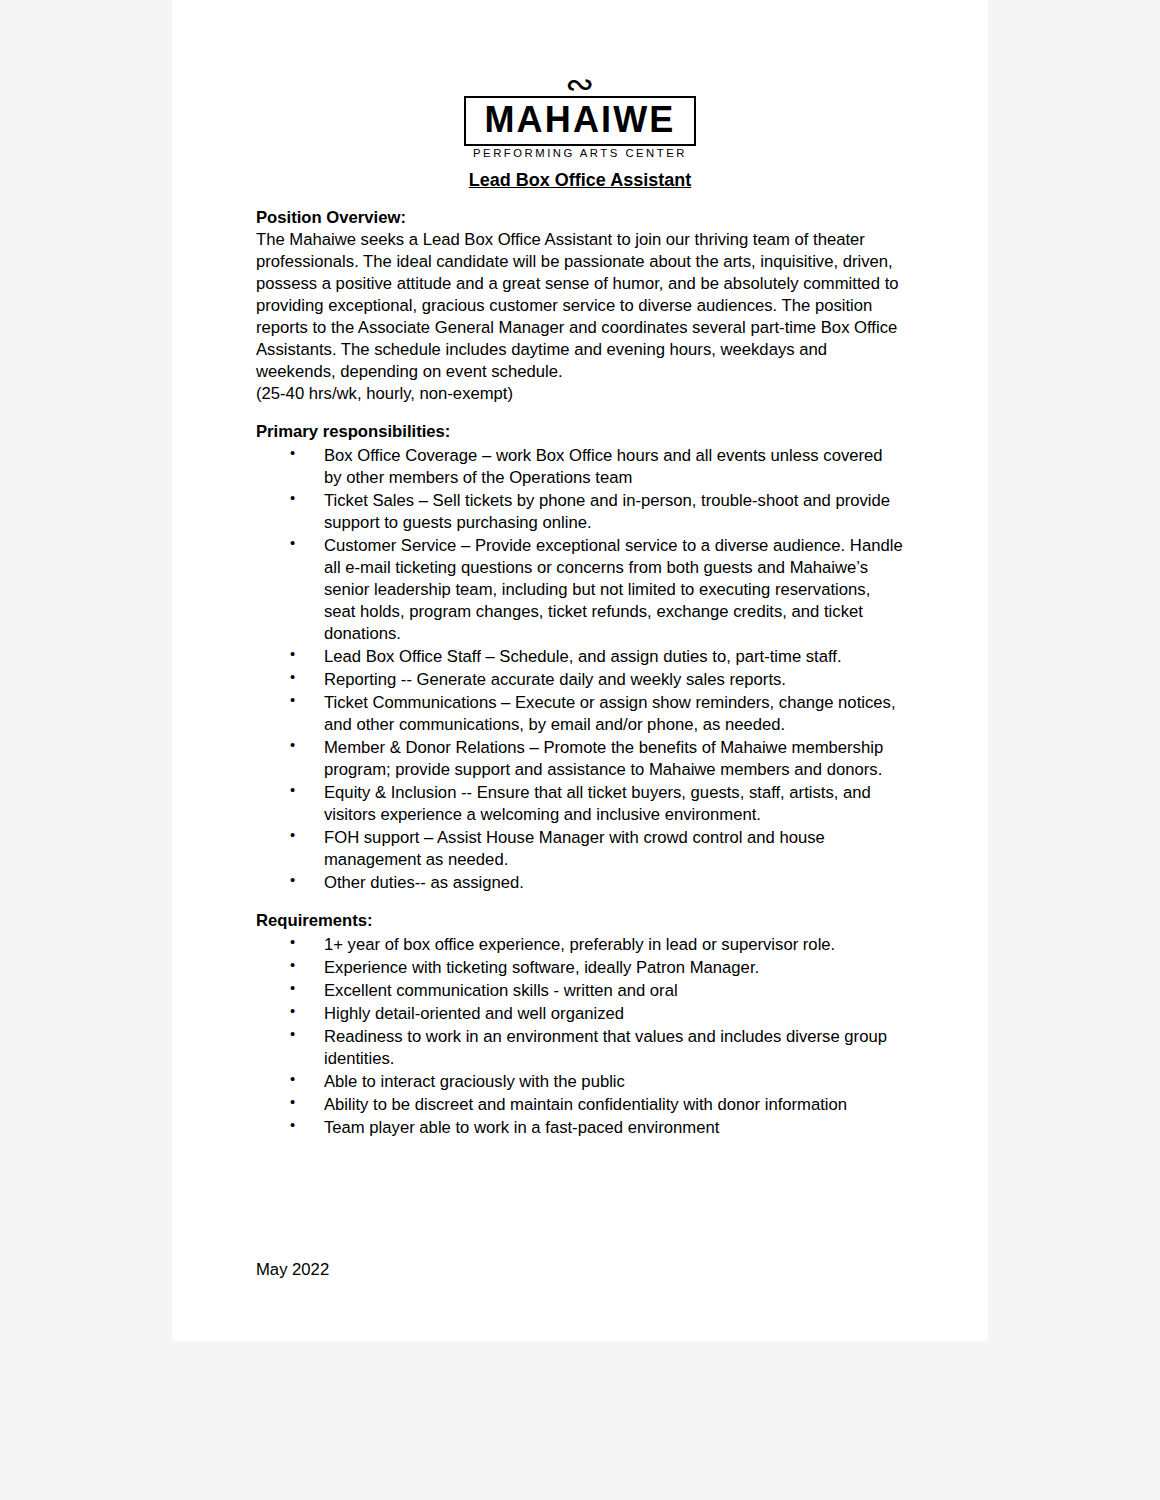∾
MAHAIWE
PERFORMING ARTS CENTER
Lead Box Office Assistant
Position Overview:
The Mahaiwe seeks a Lead Box Office Assistant to join our thriving team of theater professionals. The ideal candidate will be passionate about the arts, inquisitive, driven, possess a positive attitude and a great sense of humor, and be absolutely committed to providing exceptional, gracious customer service to diverse audiences. The position reports to the Associate General Manager and coordinates several part-time Box Office Assistants. The schedule includes daytime and evening hours, weekdays and weekends, depending on event schedule.
(25-40 hrs/wk, hourly, non-exempt)
Primary responsibilities:
Box Office Coverage – work Box Office hours and all events unless covered by other members of the Operations team
Ticket Sales – Sell tickets by phone and in-person, trouble-shoot and provide support to guests purchasing online.
Customer Service – Provide exceptional service to a diverse audience. Handle all e-mail ticketing questions or concerns from both guests and Mahaiwe’s senior leadership team, including but not limited to executing reservations, seat holds, program changes, ticket refunds, exchange credits, and ticket donations.
Lead Box Office Staff – Schedule, and assign duties to, part-time staff.
Reporting -- Generate accurate daily and weekly sales reports.
Ticket Communications – Execute or assign show reminders, change notices, and other communications, by email and/or phone, as needed.
Member & Donor Relations – Promote the benefits of Mahaiwe membership program; provide support and assistance to Mahaiwe members and donors.
Equity & Inclusion -- Ensure that all ticket buyers, guests, staff, artists, and visitors experience a welcoming and inclusive environment.
FOH support – Assist House Manager with crowd control and house management as needed.
Other duties-- as assigned.
Requirements:
1+ year of box office experience, preferably in lead or supervisor role.
Experience with ticketing software, ideally Patron Manager.
Excellent communication skills - written and oral
Highly detail-oriented and well organized
Readiness to work in an environment that values and includes diverse group identities.
Able to interact graciously with the public
Ability to be discreet and maintain confidentiality with donor information
Team player able to work in a fast-paced environment
May 2022